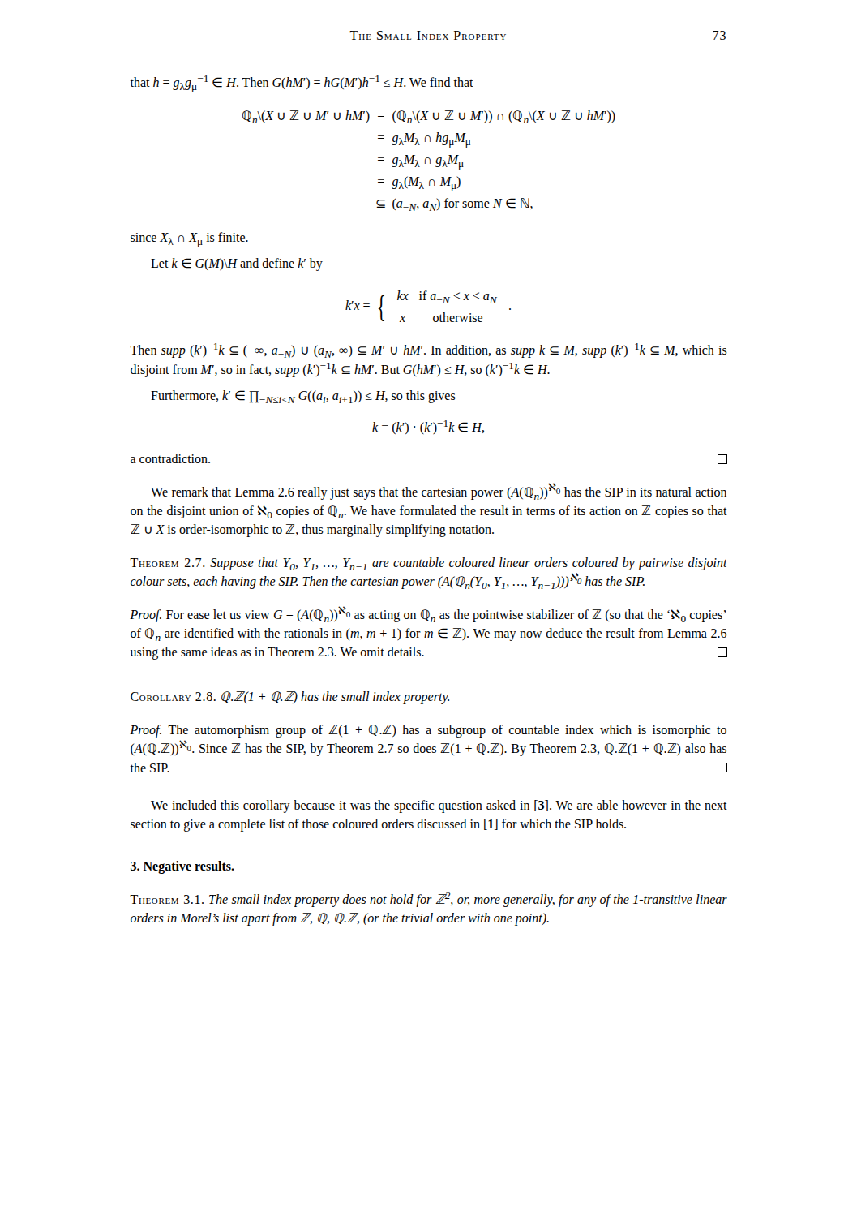The Small Index Property 73
that h = gλgμ−1 ∈ H. Then G(hM′) = hG(M′)h−1 ≤ H. We find that
| ℚ n \( X ∪ ℤ ∪ M ′ ∪ hM ′) | = | (ℚ n \( X ∪ ℤ ∪ M ′)) ∩ (ℚ n \( X ∪ ℤ ∪ hM ′)) |
| | = | g λ M λ ∩ hg μ M μ |
| | = | g λ M λ ∩ g λ M μ |
| | = | g λ ( M λ ∩ M μ ) |
| | ⊆ | ( a − N , a N ) for some N ∈ ℕ, |
since Xλ ∩ Xμ is finite.
Let k ∈ G(M)\H and define k′ by
k′x = {
| kx | if a − N < x < a N |
| x | otherwise |
.
Then supp (k′)−1k ⊆ (−∞, a−N) ∪ (aN, ∞) ⊆ M′ ∪ hM′. In addition, as supp k ⊆ M, supp (k′)−1k ⊆ M, which is disjoint from M′, so in fact, supp (k′)−1k ⊆ hM′. But G(hM′) ≤ H, so (k′)−1k ∈ H.
Furthermore, k′ ∈ ∏−N≤i<N G((ai, ai+1)) ≤ H, so this gives
k = (k′) · (k′)−1k ∈ H,
a contradiction.
We remark that Lemma 2.6 really just says that the cartesian power (A(ℚn))ℵ0 has the SIP in its natural action on the disjoint union of ℵ0 copies of ℚn. We have formulated the result in terms of its action on ℤ copies so that ℤ ∪ X is order-isomorphic to ℤ, thus marginally simplifying notation.
Theorem 2.7. Suppose that Y0, Y1, …, Yn−1 are countable coloured linear orders coloured by pairwise disjoint colour sets, each having the SIP. Then the cartesian power (A(ℚn(Y0, Y1, …, Yn−1)))ℵ0 has the SIP.
Proof. For ease let us view G = (A(ℚn))ℵ0 as acting on ℚn as the pointwise stabilizer of ℤ (so that the ‘ℵ0 copies’ of ℚn are identified with the rationals in (m, m + 1) for m ∈ ℤ). We may now deduce the result from Lemma 2.6 using the same ideas as in Theorem 2.3. We omit details.
Corollary 2.8. ℚ.ℤ(1 + ℚ.ℤ) has the small index property.
Proof. The automorphism group of ℤ(1 + ℚ.ℤ) has a subgroup of countable index which is isomorphic to (A(ℚ.ℤ))ℵ0. Since ℤ has the SIP, by Theorem 2.7 so does ℤ(1 + ℚ.ℤ). By Theorem 2.3, ℚ.ℤ(1 + ℚ.ℤ) also has the SIP.
We included this corollary because it was the specific question asked in [3]. We are able however in the next section to give a complete list of those coloured orders discussed in [1] for which the SIP holds.
3. Negative results.
Theorem 3.1. The small index property does not hold for ℤ2, or, more generally, for any of the 1-transitive linear orders in Morel’s list apart from ℤ, ℚ, ℚ.ℤ, (or the trivial order with one point).